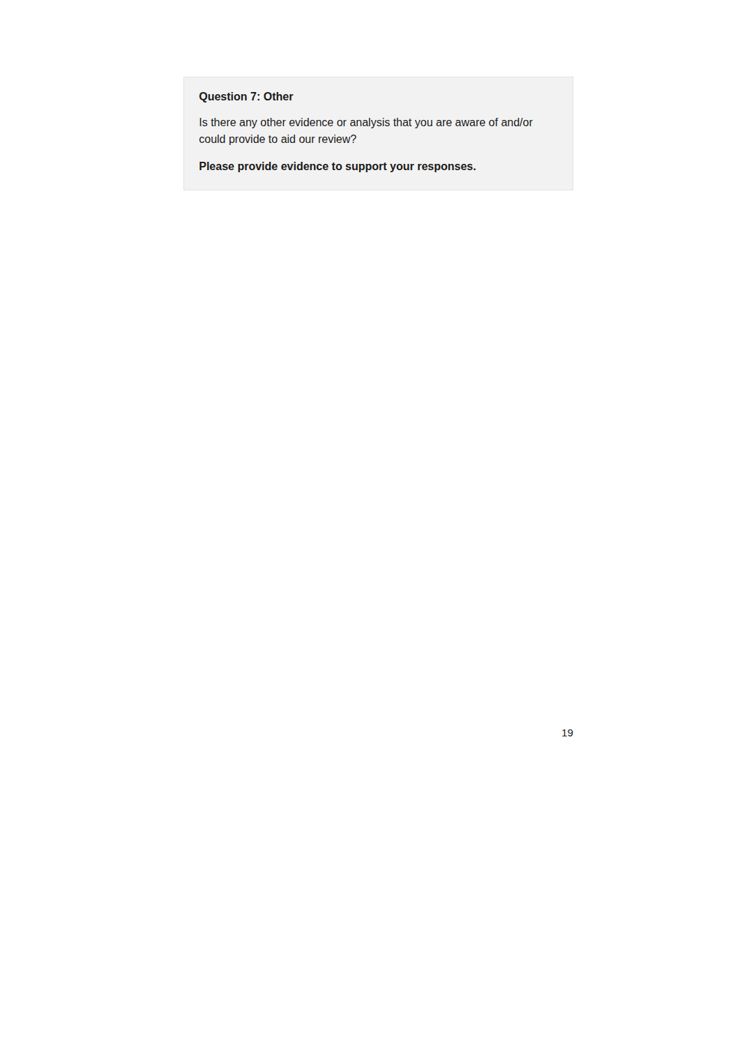Question 7: Other
Is there any other evidence or analysis that you are aware of and/or could provide to aid our review?
Please provide evidence to support your responses.
19